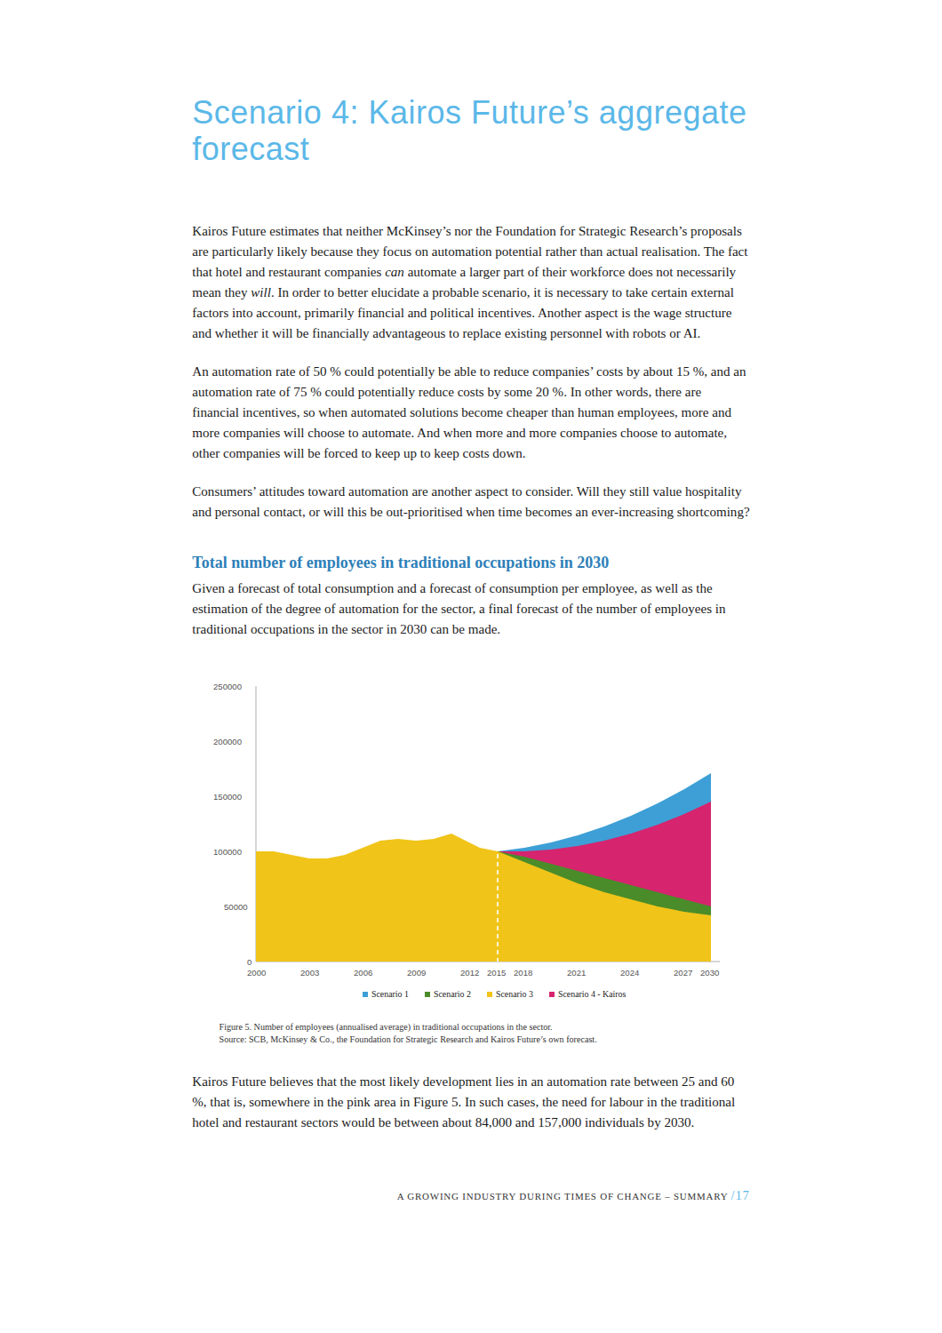Scenario 4: Kairos Future’s aggregate forecast
Kairos Future estimates that neither McKinsey’s nor the Foundation for Strategic Research’s proposals are particularly likely because they focus on automation potential rather than actual realisation. The fact that hotel and restaurant companies can automate a larger part of their workforce does not necessarily mean they will. In order to better elucidate a probable scenario, it is necessary to take certain external factors into account, primarily financial and political incentives. Another aspect is the wage structure and whether it will be financially advantageous to replace existing personnel with robots or AI.
An automation rate of 50 % could potentially be able to reduce companies’ costs by about 15 %, and an automation rate of 75 % could potentially reduce costs by some 20 %. In other words, there are financial incentives, so when automated solutions become cheaper than human employees, more and more companies will choose to automate. And when more and more companies choose to automate, other companies will be forced to keep up to keep costs down.
Consumers’ attitudes toward automation are another aspect to consider. Will they still value hospitality and personal contact, or will this be out-prioritised when time becomes an ever-increasing shortcoming?
Total number of employees in traditional occupations in 2030
Given a forecast of total consumption and a forecast of consumption per employee, as well as the estimation of the degree of automation for the sector, a final forecast of the number of employees in traditional occupations in the sector in 2030 can be made.
250000 200000 150000 100000 50000 0 2000 2003 2006 2009 2012 2015 2018 2021 2024 2027 2030 Scenario 1 Scenario 2 Scenario 3 Scenario 4 - Kairos
Figure 5. Number of employees (annualised average) in traditional occupations in the sector.
Source: SCB, McKinsey & Co., the Foundation for Strategic Research and Kairos Future’s own forecast.
Kairos Future believes that the most likely development lies in an automation rate between 25 and 60 %, that is, somewhere in the pink area in Figure 5. In such cases, the need for labour in the traditional hotel and restaurant sectors would be between about 84,000 and 157,000 individuals by 2030.
A GROWING INDUSTRY DURING TIMES OF CHANGE – SUMMARY /17